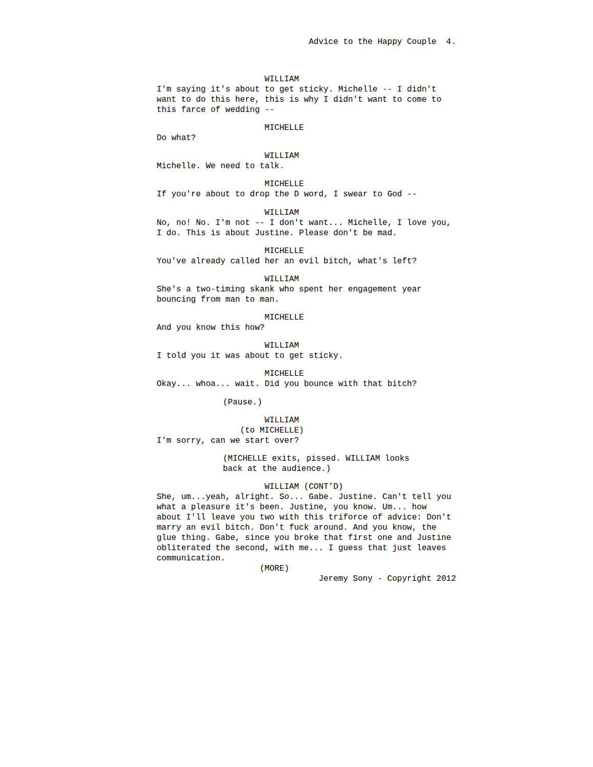Advice to the Happy Couple 4.
WILLIAM
I'm saying it's about to get sticky. Michelle -- I didn't want to do this here, this is why I didn't want to come to this farce of wedding --
MICHELLE
Do what?
WILLIAM
Michelle. We need to talk.
MICHELLE
If you're about to drop the D word, I swear to God --
WILLIAM
No, no! No. I'm not -- I don't want... Michelle, I love you, I do. This is about Justine. Please don't be mad.
MICHELLE
You've already called her an evil bitch, what's left?
WILLIAM
She's a two-timing skank who spent her engagement year bouncing from man to man.
MICHELLE
And you know this how?
WILLIAM
I told you it was about to get sticky.
MICHELLE
Okay... whoa... wait. Did you bounce with that bitch?
(Pause.)
WILLIAM
(to MICHELLE)
I'm sorry, can we start over?
(MICHELLE exits, pissed. WILLIAM looks back at the audience.)
WILLIAM (cont'd)
She, um...yeah, alright. So... Gabe. Justine. Can't tell you what a pleasure it's been. Justine, you know. Um... how about I'll leave you two with this triforce of advice: Don't marry an evil bitch. Don't fuck around. And you know, the glue thing. Gabe, since you broke that first one and Justine obliterated the second, with me... I guess that just leaves communication.
(MORE)
Jeremy Sony - Copyright 2012